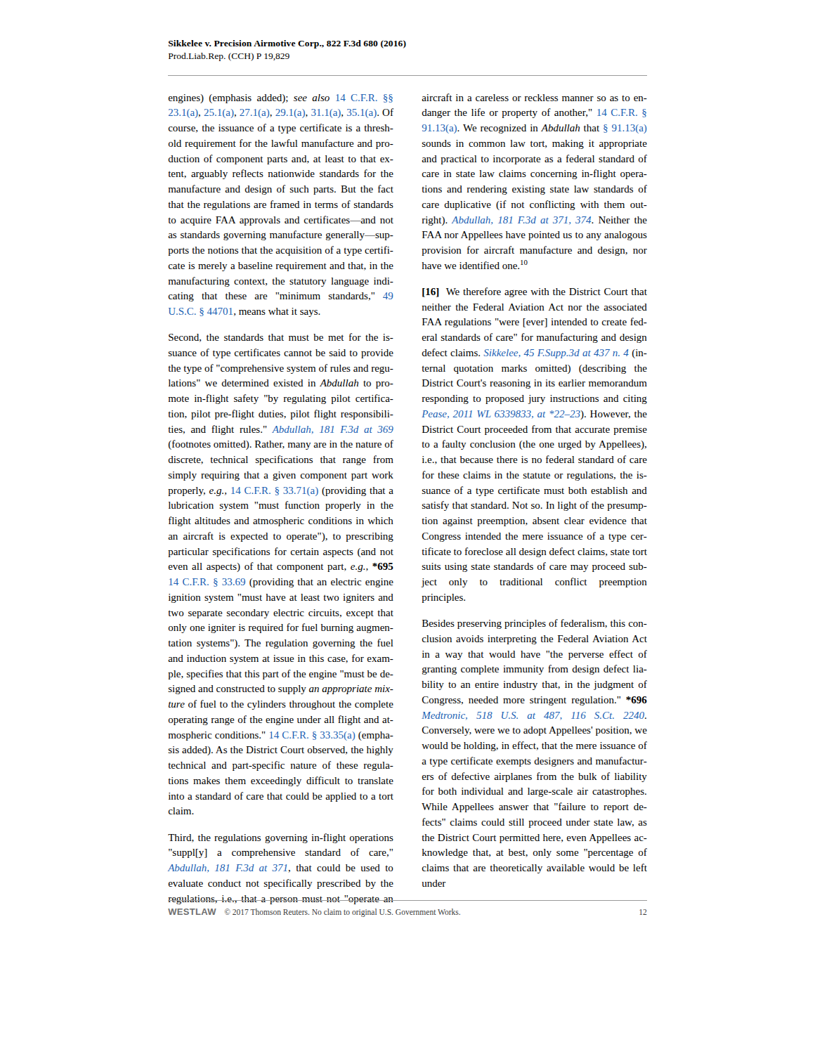Sikkelee v. Precision Airmotive Corp., 822 F.3d 680 (2016)
Prod.Liab.Rep. (CCH) P 19,829
engines) (emphasis added); see also 14 C.F.R. §§ 23.1(a), 25.1(a), 27.1(a), 29.1(a), 31.1(a), 35.1(a). Of course, the issuance of a type certificate is a threshold requirement for the lawful manufacture and production of component parts and, at least to that extent, arguably reflects nationwide standards for the manufacture and design of such parts. But the fact that the regulations are framed in terms of standards to acquire FAA approvals and certificates—and not as standards governing manufacture generally—supports the notions that the acquisition of a type certificate is merely a baseline requirement and that, in the manufacturing context, the statutory language indicating that these are "minimum standards," 49 U.S.C. § 44701, means what it says.
Second, the standards that must be met for the issuance of type certificates cannot be said to provide the type of "comprehensive system of rules and regulations" we determined existed in Abdullah to promote in-flight safety "by regulating pilot certification, pilot pre-flight duties, pilot flight responsibilities, and flight rules." Abdullah, 181 F.3d at 369 (footnotes omitted). Rather, many are in the nature of discrete, technical specifications that range from simply requiring that a given component part work properly, e.g., 14 C.F.R. § 33.71(a) (providing that a lubrication system "must function properly in the flight altitudes and atmospheric conditions in which an aircraft is expected to operate"), to prescribing particular specifications for certain aspects (and not even all aspects) of that component part, e.g., *695 14 C.F.R. § 33.69 (providing that an electric engine ignition system "must have at least two igniters and two separate secondary electric circuits, except that only one igniter is required for fuel burning augmentation systems"). The regulation governing the fuel and induction system at issue in this case, for example, specifies that this part of the engine "must be designed and constructed to supply an appropriate mixture of fuel to the cylinders throughout the complete operating range of the engine under all flight and atmospheric conditions." 14 C.F.R. § 33.35(a) (emphasis added). As the District Court observed, the highly technical and part-specific nature of these regulations makes them exceedingly difficult to translate into a standard of care that could be applied to a tort claim.
Third, the regulations governing in-flight operations "suppl[y] a comprehensive standard of care," Abdullah, 181 F.3d at 371, that could be used to evaluate conduct not specifically prescribed by the regulations, i.e., that a person must not "operate an aircraft in a careless or reckless manner so as to endanger the life or property of another," 14 C.F.R. § 91.13(a). We recognized in Abdullah that § 91.13(a) sounds in common law tort, making it appropriate and practical to incorporate as a federal standard of care in state law claims concerning in-flight operations and rendering existing state law standards of care duplicative (if not conflicting with them outright). Abdullah, 181 F.3d at 371, 374. Neither the FAA nor Appellees have pointed us to any analogous provision for aircraft manufacture and design, nor have we identified one.10
[16] We therefore agree with the District Court that neither the Federal Aviation Act nor the associated FAA regulations "were [ever] intended to create federal standards of care" for manufacturing and design defect claims. Sikkelee, 45 F.Supp.3d at 437 n. 4 (internal quotation marks omitted) (describing the District Court's reasoning in its earlier memorandum responding to proposed jury instructions and citing Pease, 2011 WL 6339833, at *22–23). However, the District Court proceeded from that accurate premise to a faulty conclusion (the one urged by Appellees), i.e., that because there is no federal standard of care for these claims in the statute or regulations, the issuance of a type certificate must both establish and satisfy that standard. Not so. In light of the presumption against preemption, absent clear evidence that Congress intended the mere issuance of a type certificate to foreclose all design defect claims, state tort suits using state standards of care may proceed subject only to traditional conflict preemption principles.
Besides preserving principles of federalism, this conclusion avoids interpreting the Federal Aviation Act in a way that would have "the perverse effect of granting complete immunity from design defect liability to an entire industry that, in the judgment of Congress, needed more stringent regulation." *696 Medtronic, 518 U.S. at 487, 116 S.Ct. 2240. Conversely, were we to adopt Appellees' position, we would be holding, in effect, that the mere issuance of a type certificate exempts designers and manufacturers of defective airplanes from the bulk of liability for both individual and large-scale air catastrophes. While Appellees answer that "failure to report defects" claims could still proceed under state law, as the District Court permitted here, even Appellees acknowledge that, at best, only some "percentage of claims that are theoretically available would be left under
WESTLAW
© 2017 Thomson Reuters. No claim to original U.S. Government Works.
12